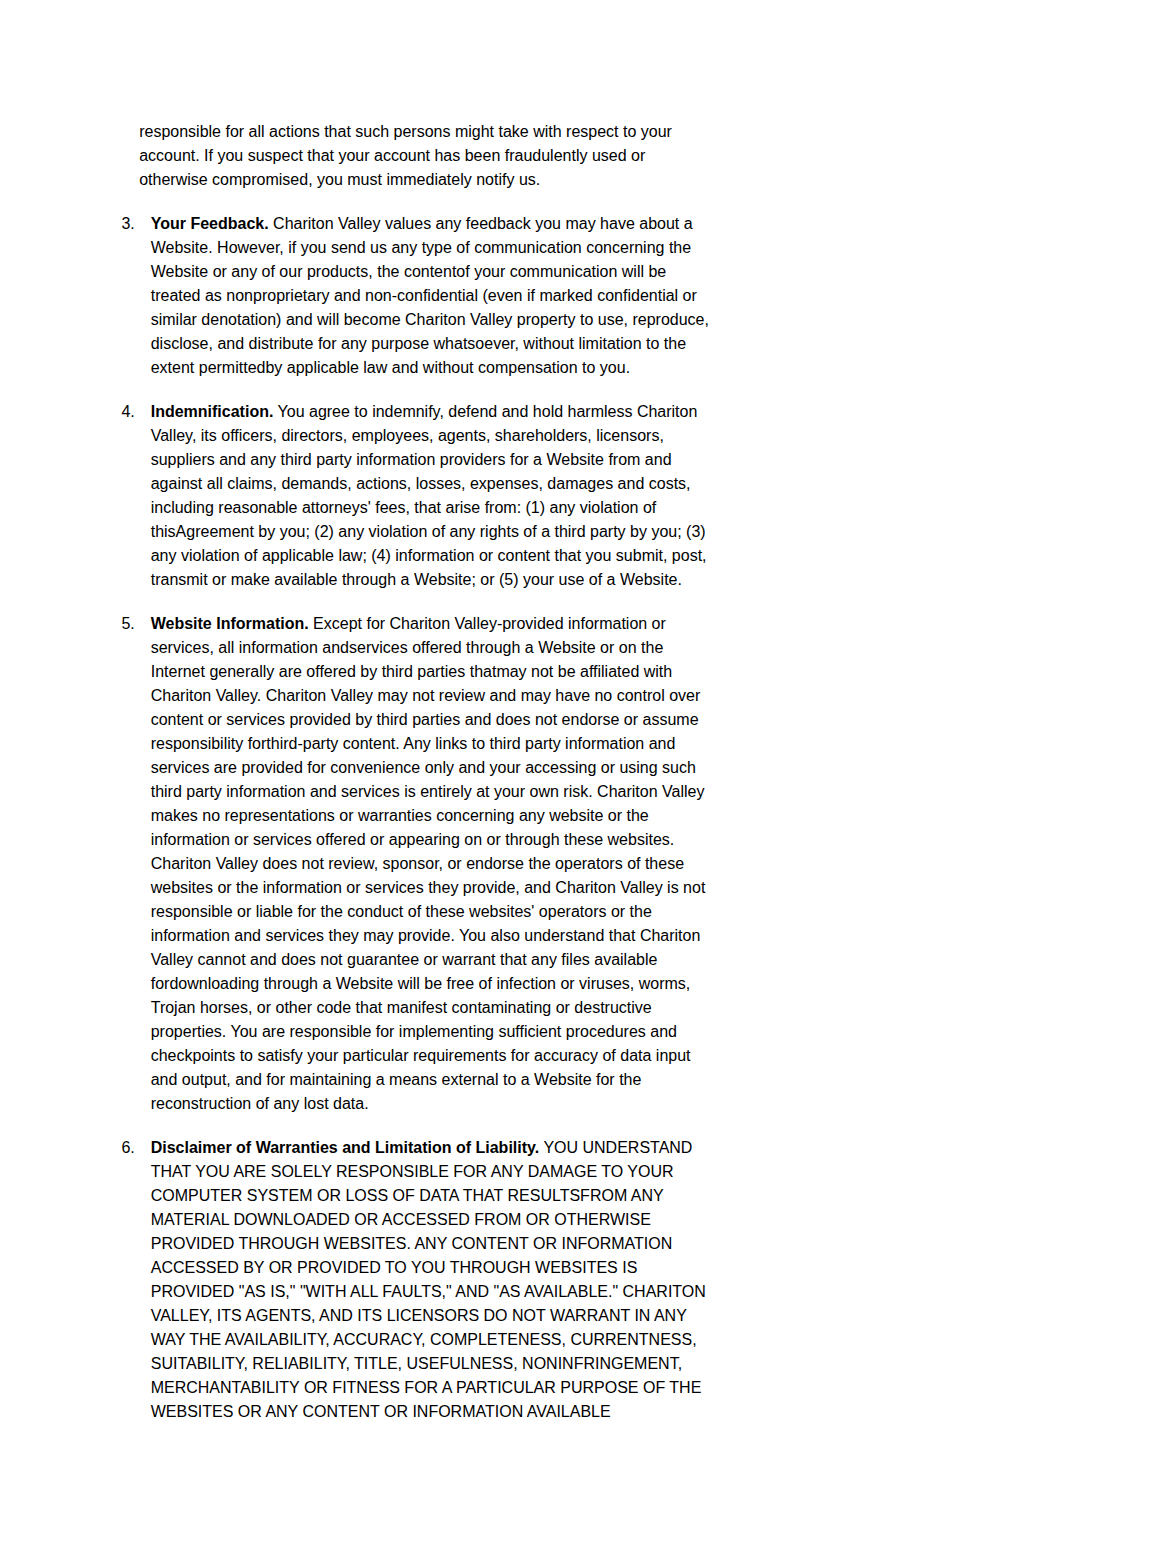responsible for all actions that such persons might take with respect to your account. If you suspect that your account has been fraudulently used or otherwise compromised, you must immediately notify us.
Your Feedback. Chariton Valley values any feedback you may have about a Website. However, if you send us any type of communication concerning the Website or any of our products, the contentof your communication will be treated as nonproprietary and non-confidential (even if marked confidential or similar denotation) and will become Chariton Valley property to use, reproduce, disclose, and distribute for any purpose whatsoever, without limitation to the extent permittedby applicable law and without compensation to you.
Indemnification. You agree to indemnify, defend and hold harmless Chariton Valley, its officers, directors, employees, agents, shareholders, licensors, suppliers and any third party information providers for a Website from and against all claims, demands, actions, losses, expenses, damages and costs, including reasonable attorneys' fees, that arise from: (1) any violation of thisAgreement by you; (2) any violation of any rights of a third party by you; (3) any violation of applicable law; (4) information or content that you submit, post, transmit or make available through a Website; or (5) your use of a Website.
Website Information. Except for Chariton Valley-provided information or services, all information andservices offered through a Website or on the Internet generally are offered by third parties thatmay not be affiliated with Chariton Valley. Chariton Valley may not review and may have no control over content or services provided by third parties and does not endorse or assume responsibility forthird-party content. Any links to third party information and services are provided for convenience only and your accessing or using such third party information and services is entirely at your own risk. Chariton Valley makes no representations or warranties concerning any website or the information or services offered or appearing on or through these websites. Chariton Valley does not review, sponsor, or endorse the operators of these websites or the information or services they provide, and Chariton Valley is not responsible or liable for the conduct of these websites' operators or the information and services they may provide. You also understand that Chariton Valley cannot and does not guarantee or warrant that any files available fordownloading through a Website will be free of infection or viruses, worms, Trojan horses, or other code that manifest contaminating or destructive properties. You are responsible for implementing sufficient procedures and checkpoints to satisfy your particular requirements for accuracy of data input and output, and for maintaining a means external to a Website for the reconstruction of any lost data.
Disclaimer of Warranties and Limitation of Liability. YOU UNDERSTAND THAT YOU ARE SOLELY RESPONSIBLE FOR ANY DAMAGE TO YOUR COMPUTER SYSTEM OR LOSS OF DATA THAT RESULTSFROM ANY MATERIAL DOWNLOADED OR ACCESSED FROM OR OTHERWISE PROVIDED THROUGH WEBSITES. ANY CONTENT OR INFORMATION ACCESSED BY OR PROVIDED TO YOU THROUGH WEBSITES IS PROVIDED "AS IS," "WITH ALL FAULTS," AND "AS AVAILABLE." CHARITON VALLEY, ITS AGENTS, AND ITS LICENSORS DO NOT WARRANT IN ANY WAY THE AVAILABILITY, ACCURACY, COMPLETENESS, CURRENTNESS, SUITABILITY, RELIABILITY, TITLE, USEFULNESS, NONINFRINGEMENT, MERCHANTABILITY OR FITNESS FOR A PARTICULAR PURPOSE OF THE WEBSITES OR ANY CONTENT OR INFORMATION AVAILABLE